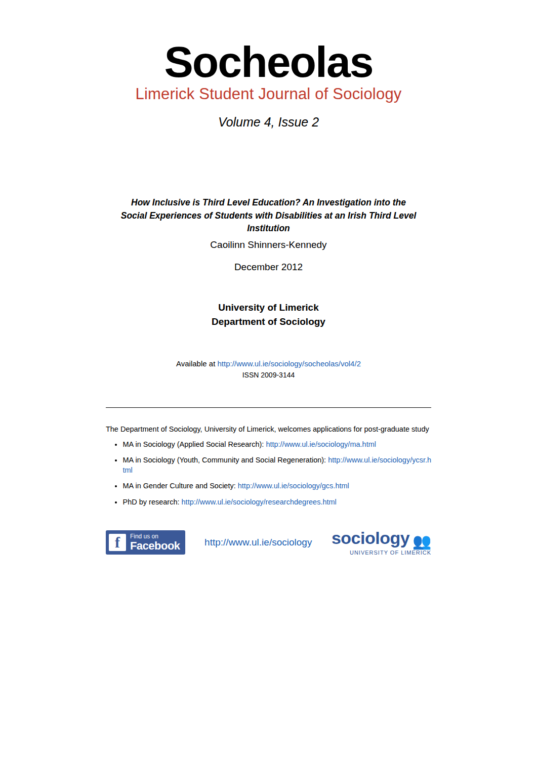Socheolas
Limerick Student Journal of Sociology
Volume 4, Issue 2
How Inclusive is Third Level Education? An Investigation into the Social Experiences of Students with Disabilities at an Irish Third Level Institution
Caoilinn Shinners-Kennedy
December 2012
University of Limerick
Department of Sociology
Available at http://www.ul.ie/sociology/socheolas/vol4/2
ISSN 2009-3144
The Department of Sociology, University of Limerick, welcomes applications for post-graduate study
MA in Sociology (Applied Social Research): http://www.ul.ie/sociology/ma.html
MA in Sociology (Youth, Community and Social Regeneration): http://www.ul.ie/sociology/ycsr.html
MA in Gender Culture and Society: http://www.ul.ie/sociology/gcs.html
PhD by research: http://www.ul.ie/sociology/researchdegrees.html
f
Find us on Facebook
http://www.ul.ie/sociology
sociology👥 UNIVERSITY OF LIMERICK